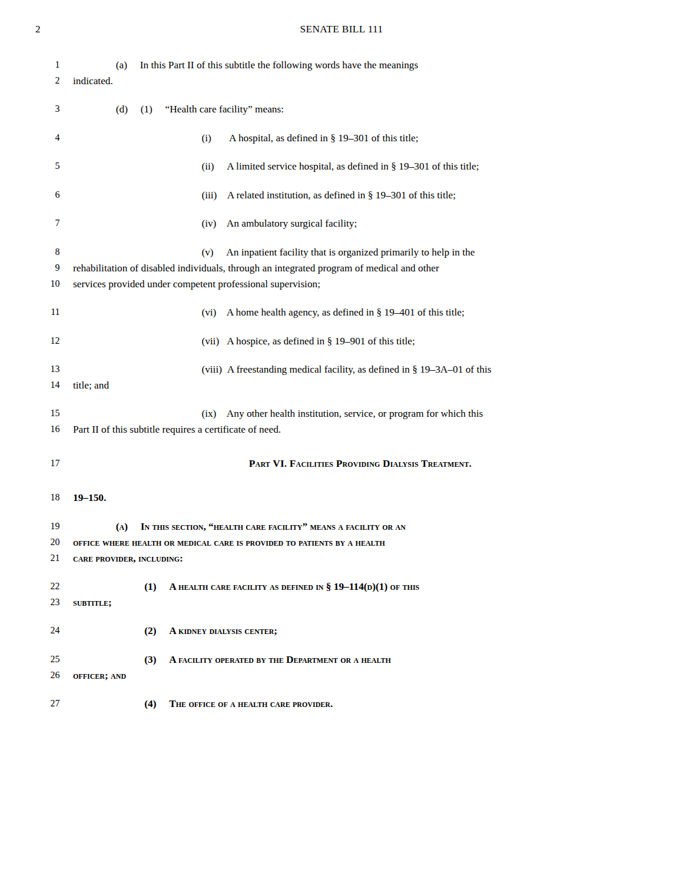2
SENATE BILL 111
1
(a) In this Part II of this subtitle the following words have the meanings
2
indicated.
3
(d) (1) “Health care facility” means:
4
(i) A hospital, as defined in § 19–301 of this title;
5
(ii) A limited service hospital, as defined in § 19–301 of this title;
6
(iii) A related institution, as defined in § 19–301 of this title;
7
(iv) An ambulatory surgical facility;
8
(v) An inpatient facility that is organized primarily to help in the
9
rehabilitation of disabled individuals, through an integrated program of medical and other
10
services provided under competent professional supervision;
11
(vi) A home health agency, as defined in § 19–401 of this title;
12
(vii) A hospice, as defined in § 19–901 of this title;
13
(viii) A freestanding medical facility, as defined in § 19–3A–01 of this
14
title; and
15
(ix) Any other health institution, service, or program for which this
16
Part II of this subtitle requires a certificate of need.
17
Part VI. Facilities Providing Dialysis Treatment.
18
19–150.
19
(a) In this section, “health care facility” means a facility or an
20
office where health or medical care is provided to patients by a health
21
care provider, including:
22
(1) A health care facility as defined in § 19–114(d)(1) of this
23
subtitle;
24
(2) A kidney dialysis center;
25
(3) A facility operated by the Department or a health
26
officer; and
27
(4) The office of a health care provider.